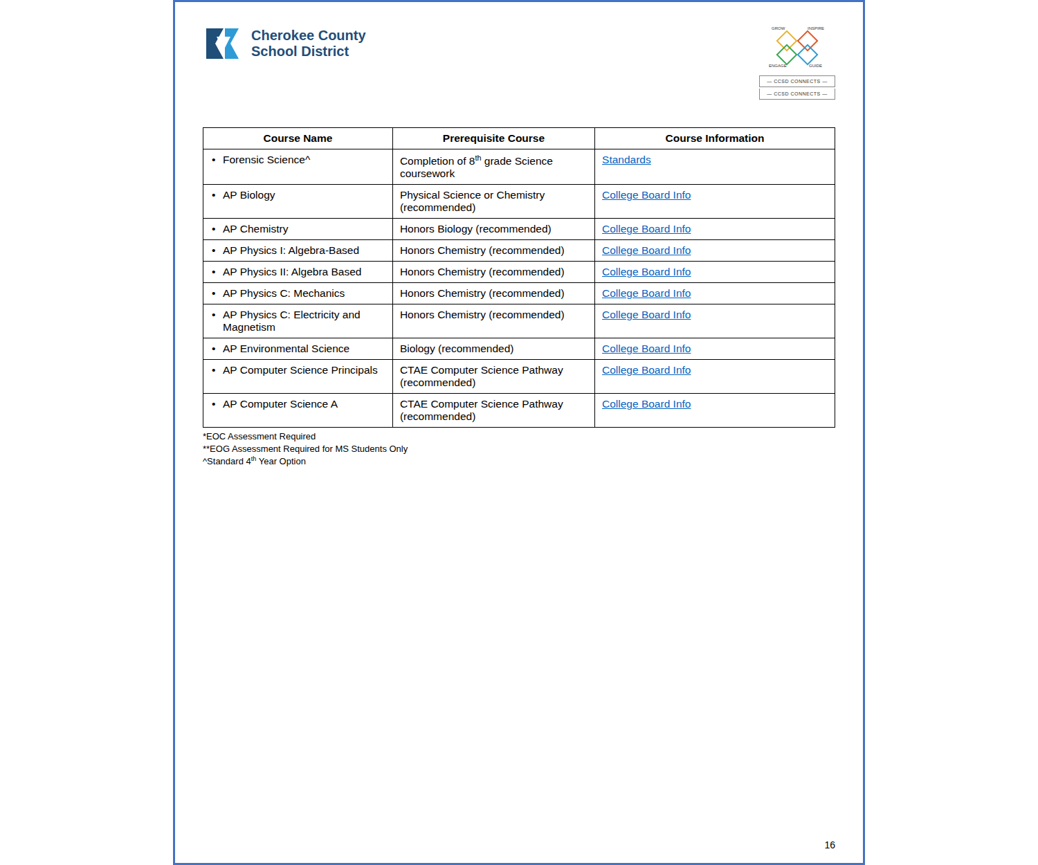Cherokee County
School District
GROW INSPIRE ENGAGE GUIDE
— CCSD CONNECTS —
— CCSD CONNECTS —
| Course Name | Prerequisite Course | Course Information |
| --- | --- | --- |
| Forensic Science^ | Completion of 8 th grade Science coursework | Standards |
| AP Biology | Physical Science or Chemistry (recommended) | College Board Info |
| AP Chemistry | Honors Biology (recommended) | College Board Info |
| AP Physics I: Algebra-Based | Honors Chemistry (recommended) | College Board Info |
| AP Physics II: Algebra Based | Honors Chemistry (recommended) | College Board Info |
| AP Physics C: Mechanics | Honors Chemistry (recommended) | College Board Info |
| AP Physics C: Electricity and Magnetism | Honors Chemistry (recommended) | College Board Info |
| AP Environmental Science | Biology (recommended) | College Board Info |
| AP Computer Science Principals | CTAE Computer Science Pathway (recommended) | College Board Info |
| AP Computer Science A | CTAE Computer Science Pathway (recommended) | College Board Info |
*EOC Assessment Required
**EOG Assessment Required for MS Students Only
^Standard 4th Year Option
16